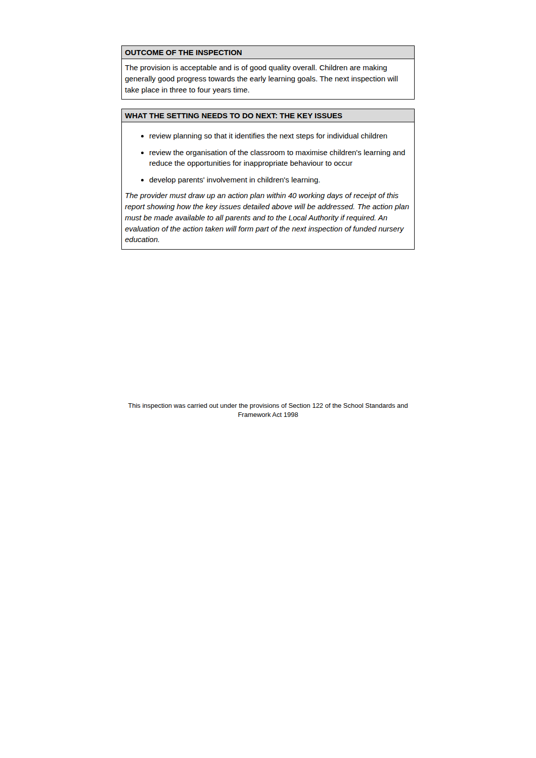OUTCOME OF THE INSPECTION
The provision is acceptable and is of good quality overall. Children are making generally good progress towards the early learning goals. The next inspection will take place in three to four years time.
WHAT THE SETTING NEEDS TO DO NEXT: THE KEY ISSUES
review planning so that it identifies the next steps for individual children
review the organisation of the classroom to maximise children's learning and reduce the opportunities for inappropriate behaviour to occur
develop parents' involvement in children's learning.
The provider must draw up an action plan within 40 working days of receipt of this report showing how the key issues detailed above will be addressed. The action plan must be made available to all parents and to the Local Authority if required. An evaluation of the action taken will form part of the next inspection of funded nursery education.
This inspection was carried out under the provisions of Section 122 of the School Standards and Framework Act 1998